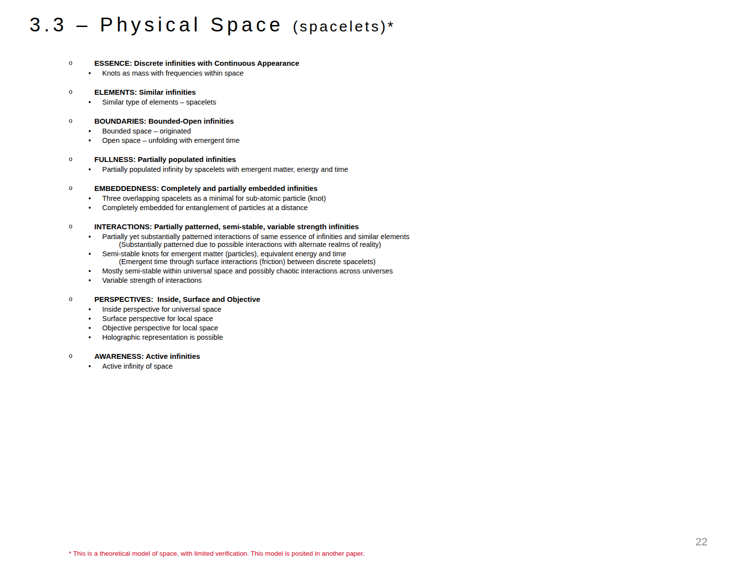3.3 – Physical Space (spacelets)*
o ESSENCE: Discrete infinities with Continuous Appearance
•Knots as mass with frequencies within space
o ELEMENTS: Similar infinities
•Similar type of elements – spacelets
o BOUNDARIES: Bounded-Open infinities
•Bounded space – originated
•Open space – unfolding with emergent time
o FULLNESS: Partially populated infinities
•Partially populated infinity by spacelets with emergent matter, energy and time
o EMBEDDEDNESS: Completely and partially embedded infinities
•Three overlapping spacelets as a minimal for sub-atomic particle (knot)
•Completely embedded for entanglement of particles at a distance
o INTERACTIONS: Partially patterned, semi-stable, variable strength infinities
•Partially yet substantially patterned interactions of same essence of infinities and similar elements (Substantially patterned due to possible interactions with alternate realms of reality)
•Semi-stable knots for emergent matter (particles), equivalent energy and time (Emergent time through surface interactions (friction) between discrete spacelets)
•Mostly semi-stable within universal space and possibly chaotic interactions across universes
•Variable strength of interactions
o PERSPECTIVES: Inside, Surface and Objective
•Inside perspective for universal space
•Surface perspective for local space
•Objective perspective for local space
•Holographic representation is possible
o AWARENESS: Active infinities
•Active infinity of space
* This is a theoretical model of space, with limited verification. This model is posited in another paper.
22